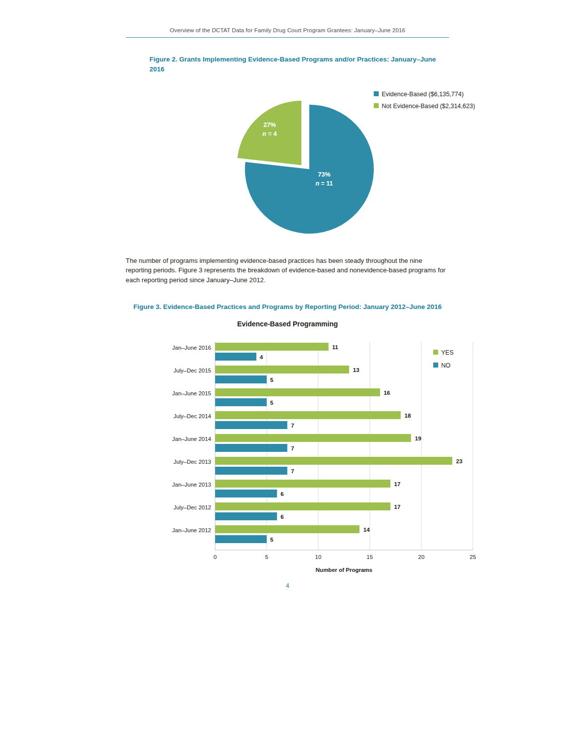Overview of the DCTAT Data for Family Drug Court Program Grantees: January–June 2016
Figure 2. Grants Implementing Evidence-Based Programs and/or Practices: January–June 2016
Evidence-Based ($6,135,774) Not Evidence-Based ($2,314,623) 27% n = 4 73% n = 11
The number of programs implementing evidence-based practices has been steady throughout the nine reporting periods. Figure 3 represents the breakdown of evidence-based and nonevidence-based programs for each reporting period since January–June 2012.
Figure 3. Evidence-Based Practices and Programs by Reporting Period: January 2012–June 2016
Evidence-Based Programming
YES NO Jan–June 2016 July–Dec 2015 Jan–June 2015 July–Dec 2014 Jan–June 2014 July–Dec 2013 Jan–June 2013 July–Dec 2012 Jan–June 2012 11 4 13 5 16 5 18 7 19 7 23 7 17 6 17 6 14 5 0 5 10 15 20 25 Number of Programs
4